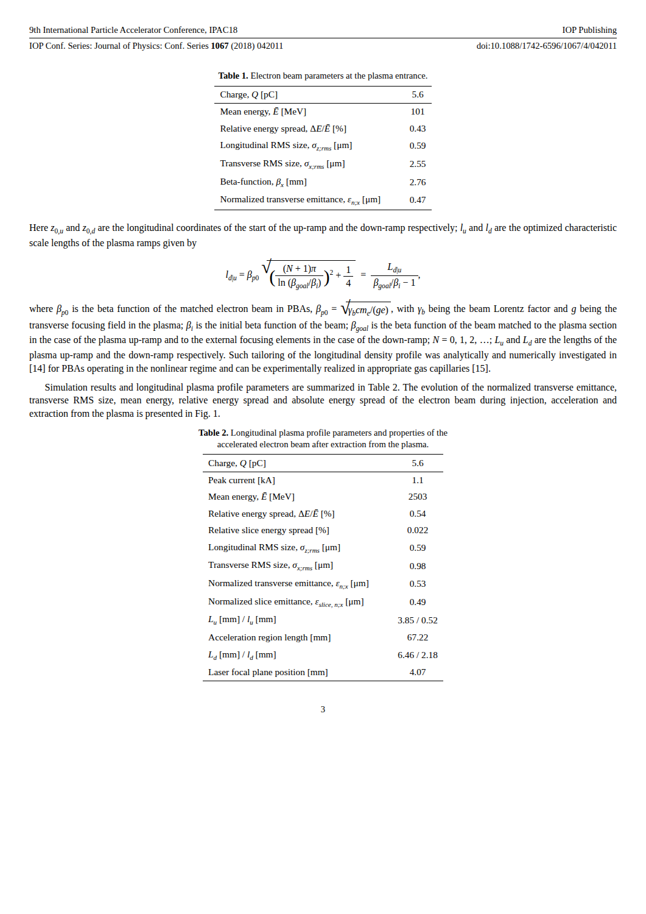9th International Particle Accelerator Conference, IPAC18
IOP Publishing
IOP Conf. Series: Journal of Physics: Conf. Series 1067 (2018) 042011
doi:10.1088/1742-6596/1067/4/042011
Table 1. Electron beam parameters at the plasma entrance.
| Charge, Q [pC] | 5.6 |
| Mean energy, Ē [MeV] | 101 |
| Relative energy spread, Δ E / Ē [%] | 0.43 |
| Longitudinal RMS size, σ z;rms [μm] | 0.59 |
| Transverse RMS size, σ x;rms [μm] | 2.55 |
| Beta-function, β x [mm] | 2.76 |
| Normalized transverse emittance, ε n;x [μm] | 0.47 |
Here z 0,u and z 0,d are the longitudinal coordinates of the start of the up-ramp and the down-ramp respectively; lu and ld are the optimized characteristic scale lengths of the plasma ramps given by
ld|u = βp0 ((N + 1)π ln (βgoal/βi)) 2 + 14 = Ld|u βgoal/βi − 1,
where βp0 is the beta function of the matched electron beam in PBAs, βp0 = γbcme/(ge), with γb being the beam Lorentz factor and g being the transverse focusing field in the plasma; βi is the initial beta function of the beam; βgoal is the beta function of the beam matched to the plasma section in the case of the plasma up-ramp and to the external focusing elements in the case of the down-ramp; N = 0, 1, 2, …; Lu and Ld are the lengths of the plasma up-ramp and the down-ramp respectively. Such tailoring of the longitudinal density profile was analytically and numerically investigated in [14] for PBAs operating in the nonlinear regime and can be experimentally realized in appropriate gas capillaries [15].
Simulation results and longitudinal plasma profile parameters are summarized in Table 2. The evolution of the normalized transverse emittance, transverse RMS size, mean energy, relative energy spread and absolute energy spread of the electron beam during injection, acceleration and extraction from the plasma is presented in Fig. 1.
Table 2. Longitudinal plasma profile parameters and properties of the accelerated electron beam after extraction from the plasma.
| Charge, Q [pC] | 5.6 |
| Peak current [kA] | 1.1 |
| Mean energy, Ē [MeV] | 2503 |
| Relative energy spread, Δ E / Ē [%] | 0.54 |
| Relative slice energy spread [%] | 0.022 |
| Longitudinal RMS size, σ z;rms [μm] | 0.59 |
| Transverse RMS size, σ x;rms [μm] | 0.98 |
| Normalized transverse emittance, ε n;x [μm] | 0.53 |
| Normalized slice emittance, ε slice, n;x [μm] | 0.49 |
| L u [mm] / l u [mm] | 3.85 / 0.52 |
| Acceleration region length [mm] | 67.22 |
| L d [mm] / l d [mm] | 6.46 / 2.18 |
| Laser focal plane position [mm] | 4.07 |
3